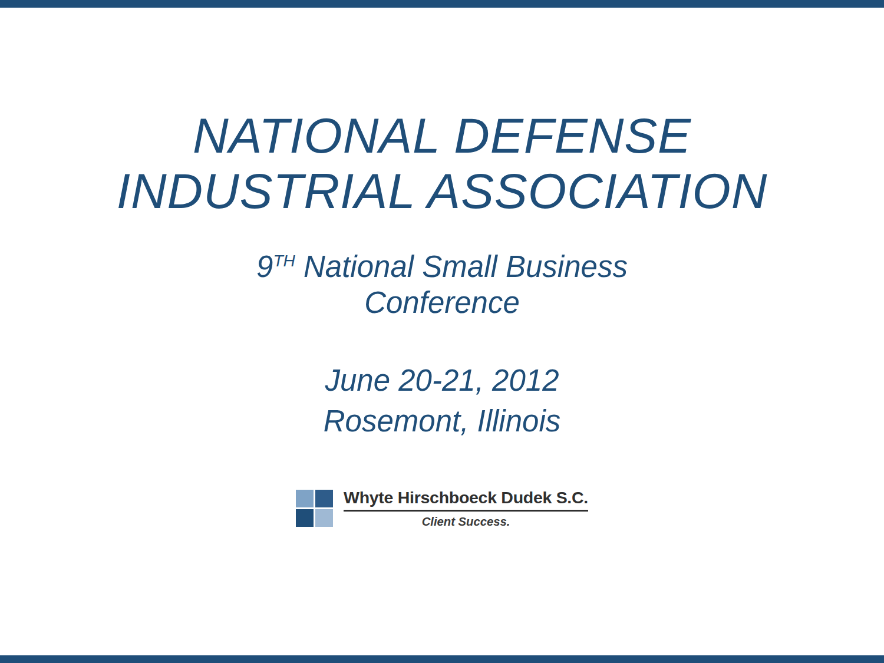NATIONAL DEFENSE
INDUSTRIAL ASSOCIATION
9th National Small Business
Conference
June 20-21, 2012 Rosemont, Illinois
Whyte Hirschboeck Dudek S.C.
Client Success.